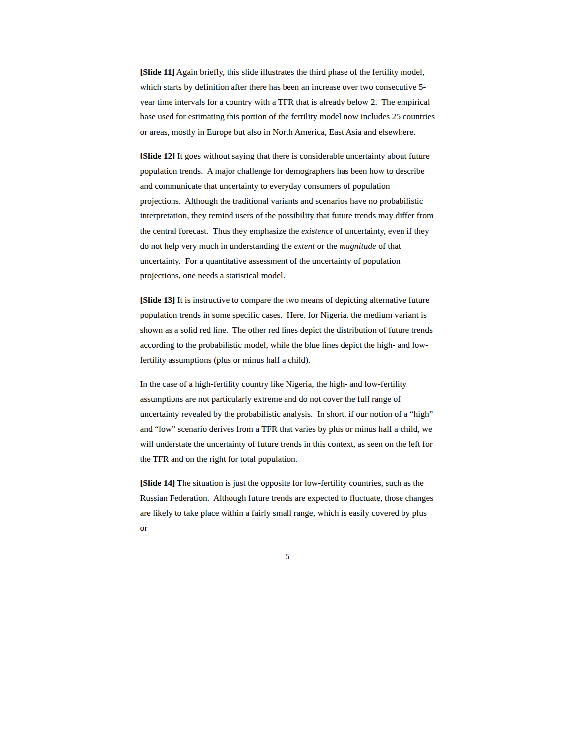[Slide 11] Again briefly, this slide illustrates the third phase of the fertility model, which starts by definition after there has been an increase over two consecutive 5-year time intervals for a country with a TFR that is already below 2. The empirical base used for estimating this portion of the fertility model now includes 25 countries or areas, mostly in Europe but also in North America, East Asia and elsewhere.
[Slide 12] It goes without saying that there is considerable uncertainty about future population trends. A major challenge for demographers has been how to describe and communicate that uncertainty to everyday consumers of population projections. Although the traditional variants and scenarios have no probabilistic interpretation, they remind users of the possibility that future trends may differ from the central forecast. Thus they emphasize the existence of uncertainty, even if they do not help very much in understanding the extent or the magnitude of that uncertainty. For a quantitative assessment of the uncertainty of population projections, one needs a statistical model.
[Slide 13] It is instructive to compare the two means of depicting alternative future population trends in some specific cases. Here, for Nigeria, the medium variant is shown as a solid red line. The other red lines depict the distribution of future trends according to the probabilistic model, while the blue lines depict the high- and low-fertility assumptions (plus or minus half a child).
In the case of a high-fertility country like Nigeria, the high- and low-fertility assumptions are not particularly extreme and do not cover the full range of uncertainty revealed by the probabilistic analysis. In short, if our notion of a “high” and “low” scenario derives from a TFR that varies by plus or minus half a child, we will understate the uncertainty of future trends in this context, as seen on the left for the TFR and on the right for total population.
[Slide 14] The situation is just the opposite for low-fertility countries, such as the Russian Federation. Although future trends are expected to fluctuate, those changes are likely to take place within a fairly small range, which is easily covered by plus or
5